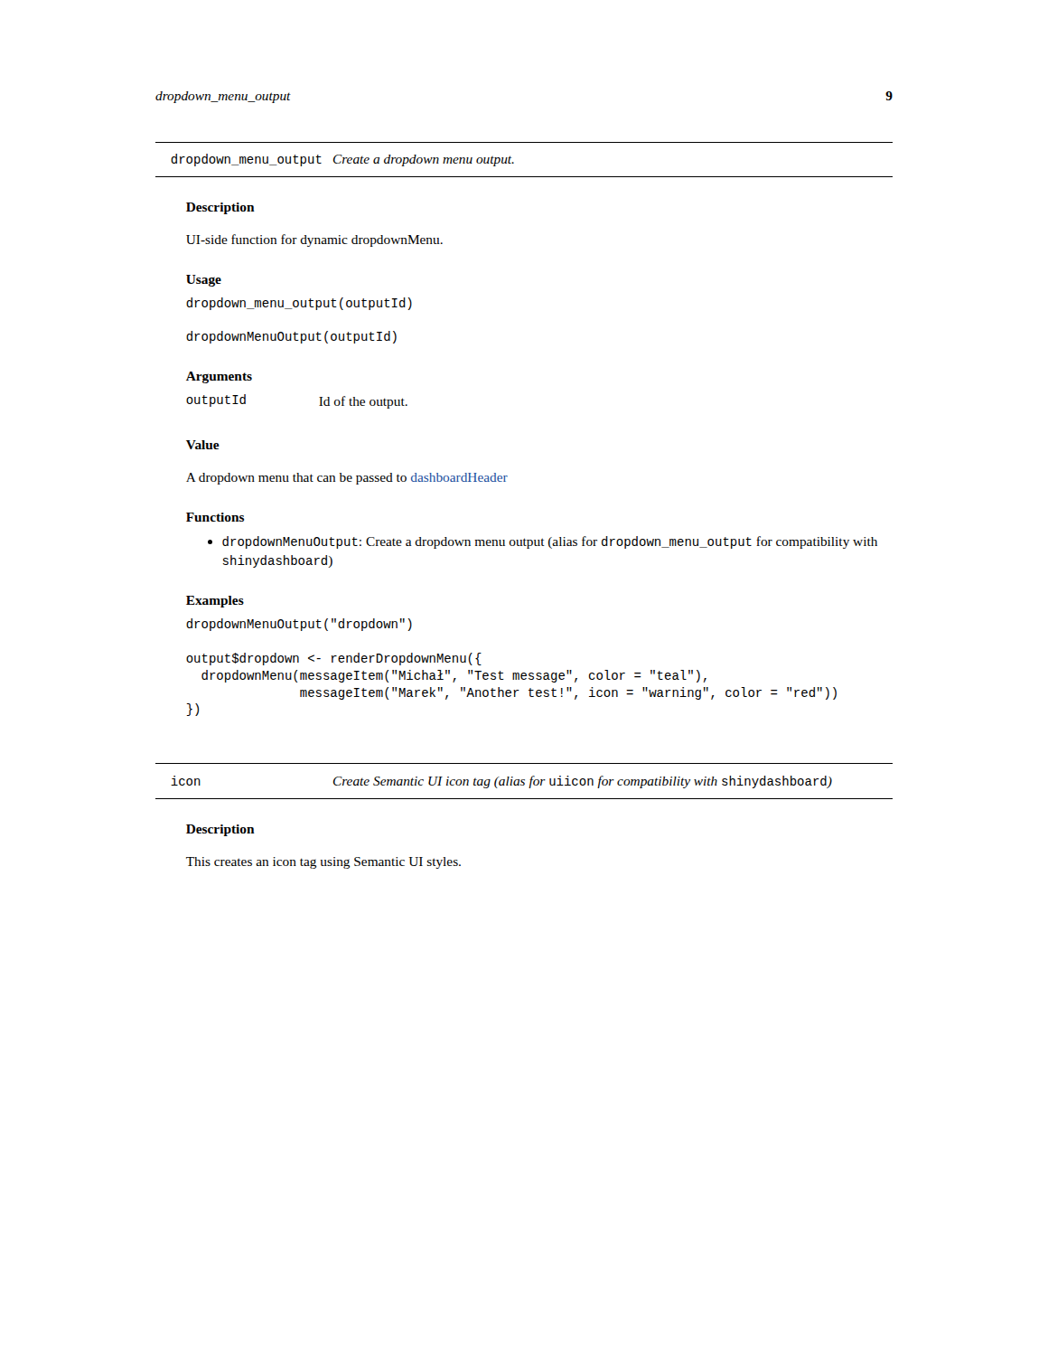dropdown_menu_output 9
dropdown_menu_output
Create a dropdown menu output.
Description
UI-side function for dynamic dropdownMenu.
Usage
dropdown_menu_output(outputId)

dropdownMenuOutput(outputId)
Arguments
| outputId | Id of the output. |
Value
A dropdown menu that can be passed to dashboardHeader
Functions
dropdownMenuOutput: Create a dropdown menu output (alias for dropdown_menu_output for compatibility with shinydashboard)
Examples
dropdownMenuOutput("dropdown")

output$dropdown <- renderDropdownMenu({
  dropdownMenu(messageItem("Michał", "Test message", color = "teal"),
               messageItem("Marek", "Another test!", icon = "warning", color = "red"))
})
icon
Create Semantic UI icon tag (alias for uiicon for compatibility with shinydashboard)
Description
This creates an icon tag using Semantic UI styles.